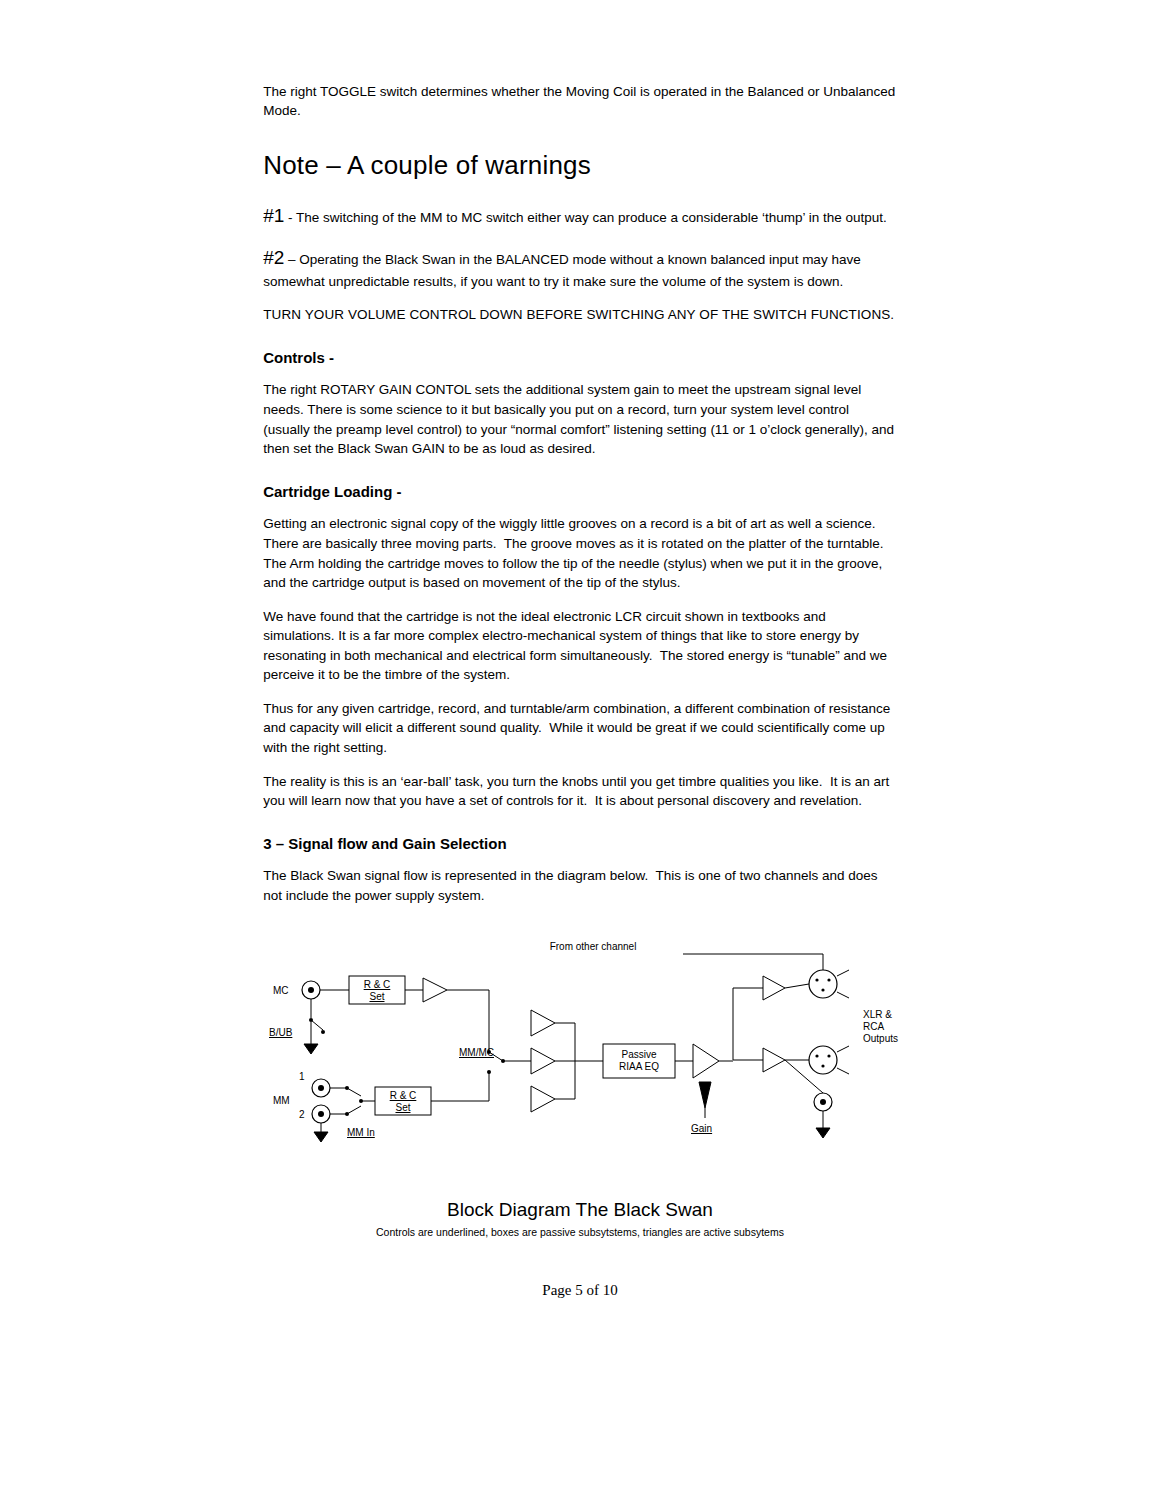The right TOGGLE switch determines whether the Moving Coil is operated in the Balanced or Unbalanced Mode.
Note – A couple of warnings
#1 - The switching of the MM to MC switch either way can produce a considerable ‘thump’ in the output.
#2 – Operating the Black Swan in the BALANCED mode without a known balanced input may have somewhat unpredictable results, if you want to try it make sure the volume of the system is down.
TURN YOUR VOLUME CONTROL DOWN BEFORE SWITCHING ANY OF THE SWITCH FUNCTIONS.
Controls -
The right ROTARY GAIN CONTOL sets the additional system gain to meet the upstream signal level needs. There is some science to it but basically you put on a record, turn your system level control (usually the preamp level control) to your “normal comfort” listening setting (11 or 1 o’clock generally), and then set the Black Swan GAIN to be as loud as desired.
Cartridge Loading -
Getting an electronic signal copy of the wiggly little grooves on a record is a bit of art as well a science. There are basically three moving parts. The groove moves as it is rotated on the platter of the turntable. The Arm holding the cartridge moves to follow the tip of the needle (stylus) when we put it in the groove, and the cartridge output is based on movement of the tip of the stylus.
We have found that the cartridge is not the ideal electronic LCR circuit shown in textbooks and simulations. It is a far more complex electro-mechanical system of things that like to store energy by resonating in both mechanical and electrical form simultaneously. The stored energy is “tunable” and we perceive it to be the timbre of the system.
Thus for any given cartridge, record, and turntable/arm combination, a different combination of resistance and capacity will elicit a different sound quality. While it would be great if we could scientifically come up with the right setting.
The reality is this is an ‘ear-ball’ task, you turn the knobs until you get timbre qualities you like. It is an art you will learn now that you have a set of controls for it. It is about personal discovery and revelation.
3 – Signal flow and Gain Selection
The Black Swan signal flow is represented in the diagram below. This is one of two channels and does not include the power supply system.
From other channel XLR & RCA Outputs Gain Passive RIAA EQ MM/MC MC R & C Set B/UB MM 1 2 MM In R & C Set
Block Diagram The Black Swan
Controls are underlined, boxes are passive subsytstems, triangles are active subsytems
Page 5 of 10